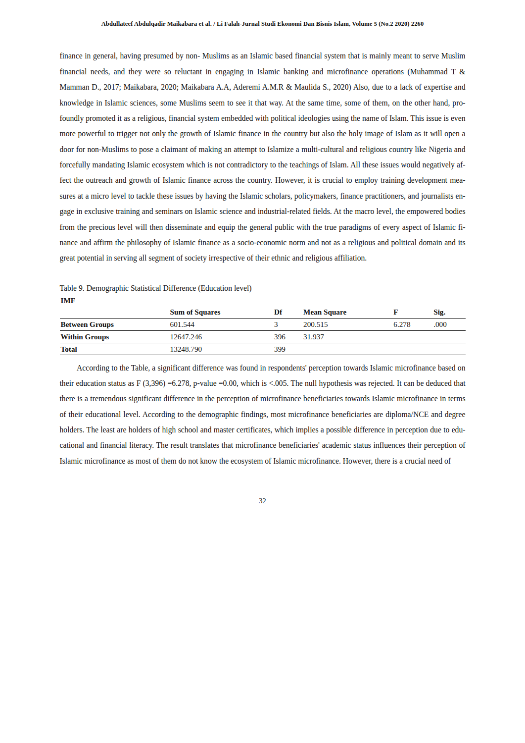Abdullateef Abdulqadir Maikabara et al. / Li Falah-Jurnal Studi Ekonomi Dan Bisnis Islam, Volume 5 (No.2 2020) 2260
finance in general, having presumed by non- Muslims as an Islamic based financial system that is mainly meant to serve Muslim financial needs, and they were so reluctant in engaging in Islamic banking and microfinance operations (Muhammad T & Mamman D., 2017; Maikabara, 2020; Maikabara A.A, Aderemi A.M.R & Maulida S., 2020) Also, due to a lack of expertise and knowledge in Islamic sciences, some Muslims seem to see it that way. At the same time, some of them, on the other hand, profoundly promoted it as a religious, financial system embedded with political ideologies using the name of Islam. This issue is even more powerful to trigger not only the growth of Islamic finance in the country but also the holy image of Islam as it will open a door for non-Muslims to pose a claimant of making an attempt to Islamize a multi-cultural and religious country like Nigeria and forcefully mandating Islamic ecosystem which is not contradictory to the teachings of Islam. All these issues would negatively affect the outreach and growth of Islamic finance across the country. However, it is crucial to employ training development measures at a micro level to tackle these issues by having the Islamic scholars, policymakers, finance practitioners, and journalists engage in exclusive training and seminars on Islamic science and industrial-related fields. At the macro level, the empowered bodies from the precious level will then disseminate and equip the general public with the true paradigms of every aspect of Islamic finance and affirm the philosophy of Islamic finance as a socio-economic norm and not as a religious and political domain and its great potential in serving all segment of society irrespective of their ethnic and religious affiliation.
Table 9. Demographic Statistical Difference (Education level)
| IMF |
| --- |
| | Sum of Squares | Df | Mean Square | F | Sig. |
| Between Groups | 601.544 | 3 | 200.515 | 6.278 | .000 |
| Within Groups | 12647.246 | 396 | 31.937 | | |
| Total | 13248.790 | 399 | | | |
According to the Table, a significant difference was found in respondents' perception towards Islamic microfinance based on their education status as F (3,396) =6.278, p-value =0.00, which is <.005. The null hypothesis was rejected. It can be deduced that there is a tremendous significant difference in the perception of microfinance beneficiaries towards Islamic microfinance in terms of their educational level. According to the demographic findings, most microfinance beneficiaries are diploma/NCE and degree holders. The least are holders of high school and master certificates, which implies a possible difference in perception due to educational and financial literacy. The result translates that microfinance beneficiaries' academic status influences their perception of Islamic microfinance as most of them do not know the ecosystem of Islamic microfinance. However, there is a crucial need of
32